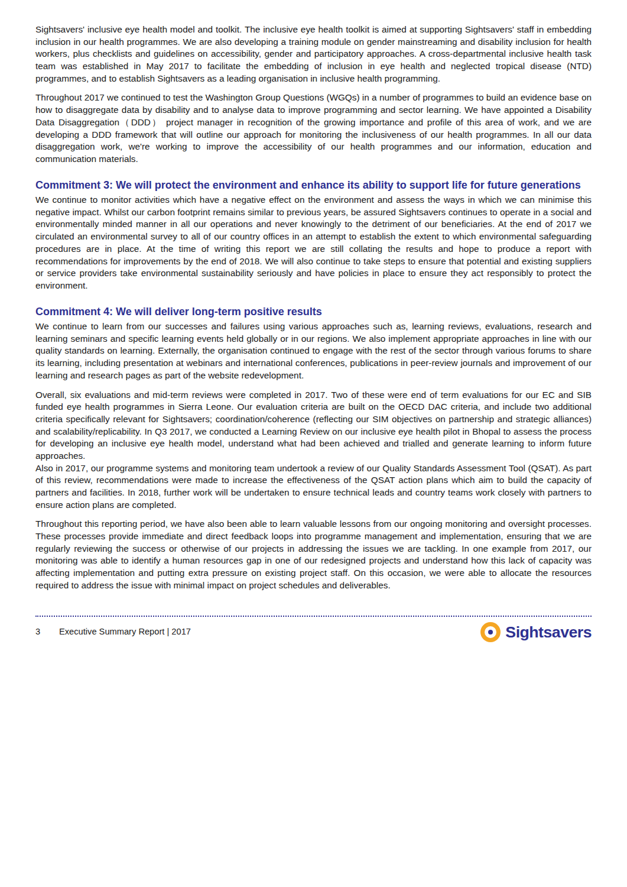Sightsavers' inclusive eye health model and toolkit. The inclusive eye health toolkit is aimed at supporting Sightsavers' staff in embedding inclusion in our health programmes. We are also developing a training module on gender mainstreaming and disability inclusion for health workers, plus checklists and guidelines on accessibility, gender and participatory approaches. A cross-departmental inclusive health task team was established in May 2017 to facilitate the embedding of inclusion in eye health and neglected tropical disease (NTD) programmes, and to establish Sightsavers as a leading organisation in inclusive health programming.
Throughout 2017 we continued to test the Washington Group Questions (WGQs) in a number of programmes to build an evidence base on how to disaggregate data by disability and to analyse data to improve programming and sector learning. We have appointed a Disability Data Disaggregation（DDD） project manager in recognition of the growing importance and profile of this area of work, and we are developing a DDD framework that will outline our approach for monitoring the inclusiveness of our health programmes. In all our data disaggregation work, we're working to improve the accessibility of our health programmes and our information, education and communication materials.
Commitment 3: We will protect the environment and enhance its ability to support life for future generations
We continue to monitor activities which have a negative effect on the environment and assess the ways in which we can minimise this negative impact. Whilst our carbon footprint remains similar to previous years, be assured Sightsavers continues to operate in a social and environmentally minded manner in all our operations and never knowingly to the detriment of our beneficiaries. At the end of 2017 we circulated an environmental survey to all of our country offices in an attempt to establish the extent to which environmental safeguarding procedures are in place. At the time of writing this report we are still collating the results and hope to produce a report with recommendations for improvements by the end of 2018. We will also continue to take steps to ensure that potential and existing suppliers or service providers take environmental sustainability seriously and have policies in place to ensure they act responsibly to protect the environment.
Commitment 4: We will deliver long-term positive results
We continue to learn from our successes and failures using various approaches such as, learning reviews, evaluations, research and learning seminars and specific learning events held globally or in our regions. We also implement appropriate approaches in line with our quality standards on learning. Externally, the organisation continued to engage with the rest of the sector through various forums to share its learning, including presentation at webinars and international conferences, publications in peer-review journals and improvement of our learning and research pages as part of the website redevelopment.
Overall, six evaluations and mid-term reviews were completed in 2017. Two of these were end of term evaluations for our EC and SIB funded eye health programmes in Sierra Leone. Our evaluation criteria are built on the OECD DAC criteria, and include two additional criteria specifically relevant for Sightsavers; coordination/coherence (reflecting our SIM objectives on partnership and strategic alliances) and scalability/replicability. In Q3 2017, we conducted a Learning Review on our inclusive eye health pilot in Bhopal to assess the process for developing an inclusive eye health model, understand what had been achieved and trialled and generate learning to inform future approaches.
Also in 2017, our programme systems and monitoring team undertook a review of our Quality Standards Assessment Tool (QSAT). As part of this review, recommendations were made to increase the effectiveness of the QSAT action plans which aim to build the capacity of partners and facilities. In 2018, further work will be undertaken to ensure technical leads and country teams work closely with partners to ensure action plans are completed.
Throughout this reporting period, we have also been able to learn valuable lessons from our ongoing monitoring and oversight processes. These processes provide immediate and direct feedback loops into programme management and implementation, ensuring that we are regularly reviewing the success or otherwise of our projects in addressing the issues we are tackling. In one example from 2017, our monitoring was able to identify a human resources gap in one of our redesigned projects and understand how this lack of capacity was affecting implementation and putting extra pressure on existing project staff. On this occasion, we were able to allocate the resources required to address the issue with minimal impact on project schedules and deliverables.
3 Executive Summary Report | 2017
Sightsavers